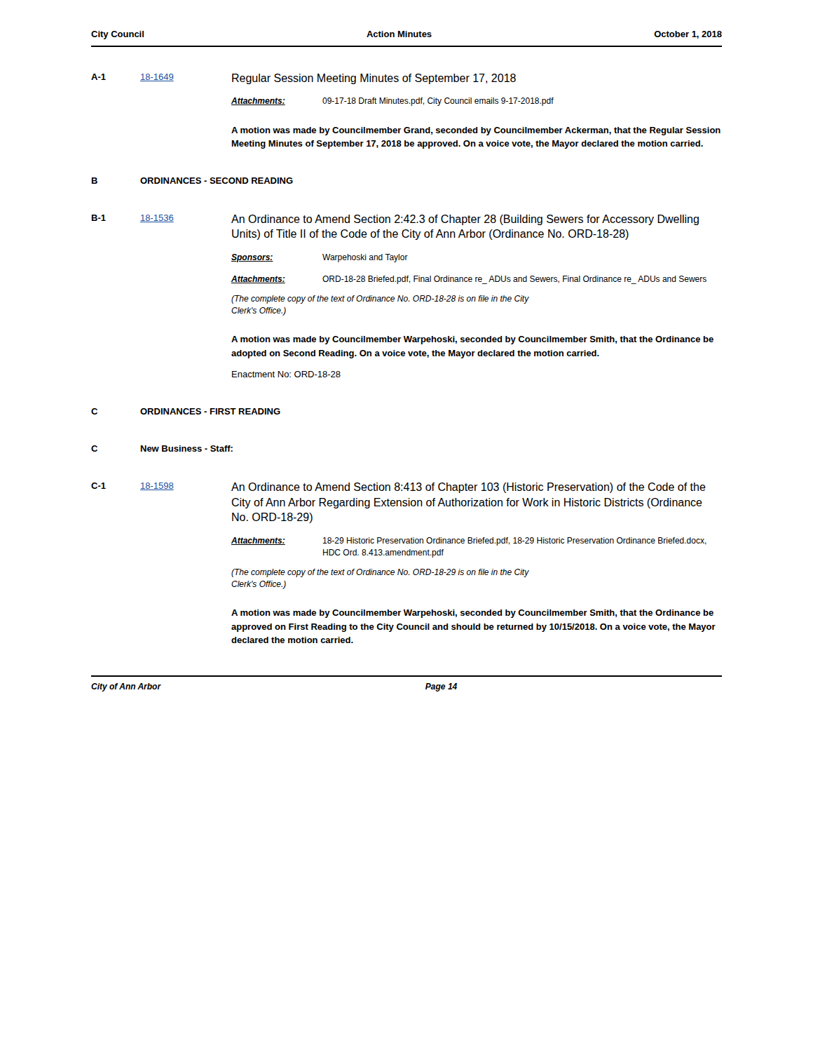City Council
Action Minutes
October 1, 2018
A-1
18-1649
Regular Session Meeting Minutes of September 17, 2018
Attachments:
09-17-18 Draft Minutes.pdf, City Council emails 9-17-2018.pdf
A motion was made by Councilmember Grand, seconded by Councilmember Ackerman, that the Regular Session Meeting Minutes of September 17, 2018 be approved. On a voice vote, the Mayor declared the motion carried.
B
ORDINANCES - SECOND READING
B-1
18-1536
An Ordinance to Amend Section 2:42.3 of Chapter 28 (Building Sewers for Accessory Dwelling Units) of Title II of the Code of the City of Ann Arbor (Ordinance No. ORD-18-28)
Sponsors:
Warpehoski and Taylor
Attachments:
ORD-18-28 Briefed.pdf, Final Ordinance re_ ADUs and Sewers, Final Ordinance re_ ADUs and Sewers
(The complete copy of the text of Ordinance No. ORD-18-28 is on file in the City
Clerk's Office.)
A motion was made by Councilmember Warpehoski, seconded by Councilmember Smith, that the Ordinance be adopted on Second Reading. On a voice vote, the Mayor declared the motion carried.
Enactment No: ORD-18-28
C
ORDINANCES - FIRST READING
C
New Business - Staff:
C-1
18-1598
An Ordinance to Amend Section 8:413 of Chapter 103 (Historic Preservation) of the Code of the City of Ann Arbor Regarding Extension of Authorization for Work in Historic Districts (Ordinance No. ORD-18-29)
Attachments:
18-29 Historic Preservation Ordinance Briefed.pdf, 18-29 Historic Preservation Ordinance Briefed.docx, HDC Ord. 8.413.amendment.pdf
(The complete copy of the text of Ordinance No. ORD-18-29 is on file in the City
Clerk's Office.)
A motion was made by Councilmember Warpehoski, seconded by Councilmember Smith, that the Ordinance be approved on First Reading to the City Council and should be returned by 10/15/2018. On a voice vote, the Mayor declared the motion carried.
City of Ann Arbor
Page 14